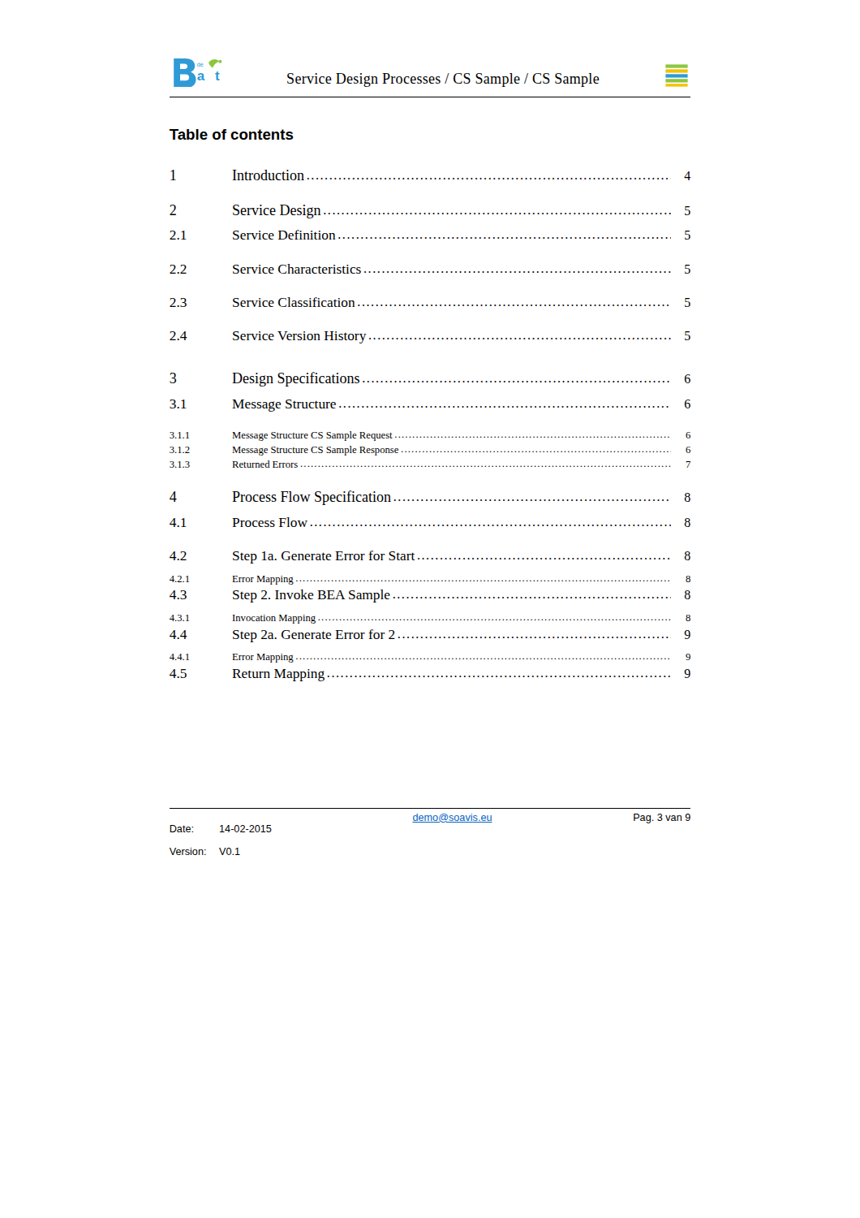de a t
Service Design Processes / CS Sample / CS Sample
Table of contents
1 Introduction .................................................................................................................. 4
2 Service Design .............................................................................................................. 5
2.1 Service Definition ......................................................................................................... 5
2.2 Service Characteristics .................................................................................................. 5
2.3 Service Classification .................................................................................................... 5
2.4 Service Version History ................................................................................................. 5
3 Design Specifications ..................................................................................................... 6
3.1 Message Structure ....................................................................................................... 6
3.1.1 Message Structure CS Sample Request ................................................................................................................. 6
3.1.2 Message Structure CS Sample Response .............................................................................................................. 6
3.1.3 Returned Errors ......................................................................................................................................... 7
4 Process Flow Specification ............................................................................................. 8
4.1 Process Flow ................................................................................................................ 8
4.2 Step 1a. Generate Error for Start ..................................................................................... 8
4.2.1 Error Mapping ........................................................................................................................................... 8
4.3 Step 2. Invoke BEA Sample ............................................................................................. 8
4.3.1 Invocation Mapping ................................................................................................................................. 8
4.4 Step 2a. Generate Error for 2 .......................................................................................... 9
4.4.1 Error Mapping ........................................................................................................................................... 9
4.5 Return Mapping .......................................................................................................... 9
Date: 14-02-2015
Version: V0.1
demo@soavis.eu
Pag. 3 van 9